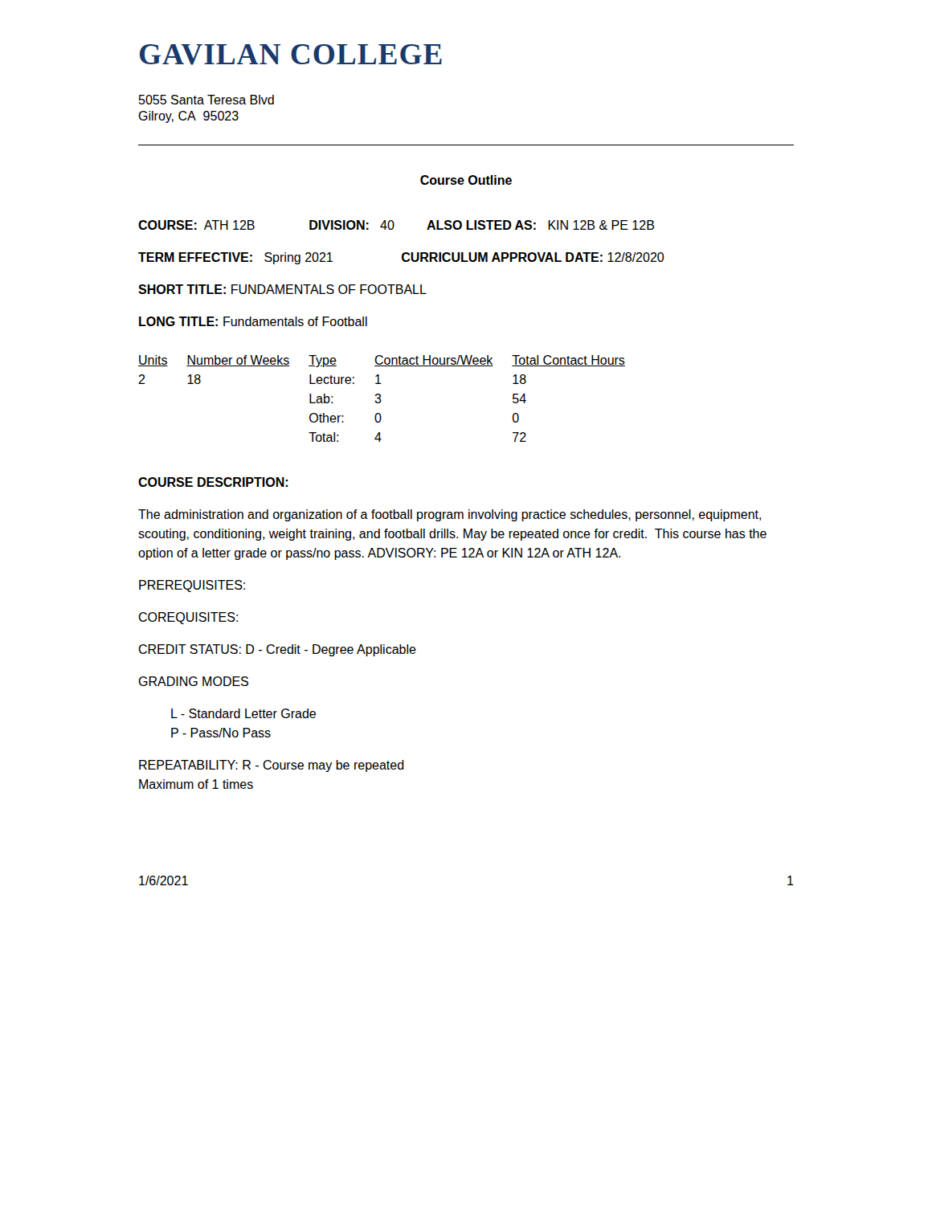GAVILAN COLLEGE
5055 Santa Teresa Blvd
Gilroy, CA 95023
Course Outline
COURSE: ATH 12B DIVISION: 40 ALSO LISTED AS: KIN 12B & PE 12B
TERM EFFECTIVE: Spring 2021 CURRICULUM APPROVAL DATE: 12/8/2020
SHORT TITLE: FUNDAMENTALS OF FOOTBALL
LONG TITLE: Fundamentals of Football
| Units | Number of Weeks | Type | Contact Hours/Week | Total Contact Hours |
| --- | --- | --- | --- | --- |
| 2 | 18 | Lecture: | 1 | 18 |
| | | Lab: | 3 | 54 |
| | | Other: | 0 | 0 |
| | | Total: | 4 | 72 |
COURSE DESCRIPTION:
The administration and organization of a football program involving practice schedules, personnel, equipment, scouting, conditioning, weight training, and football drills. May be repeated once for credit. This course has the option of a letter grade or pass/no pass. ADVISORY: PE 12A or KIN 12A or ATH 12A.
PREREQUISITES:
COREQUISITES:
CREDIT STATUS: D - Credit - Degree Applicable
GRADING MODES
L - Standard Letter Grade
P - Pass/No Pass
REPEATABILITY: R - Course may be repeated
Maximum of 1 times
1/6/2021 1